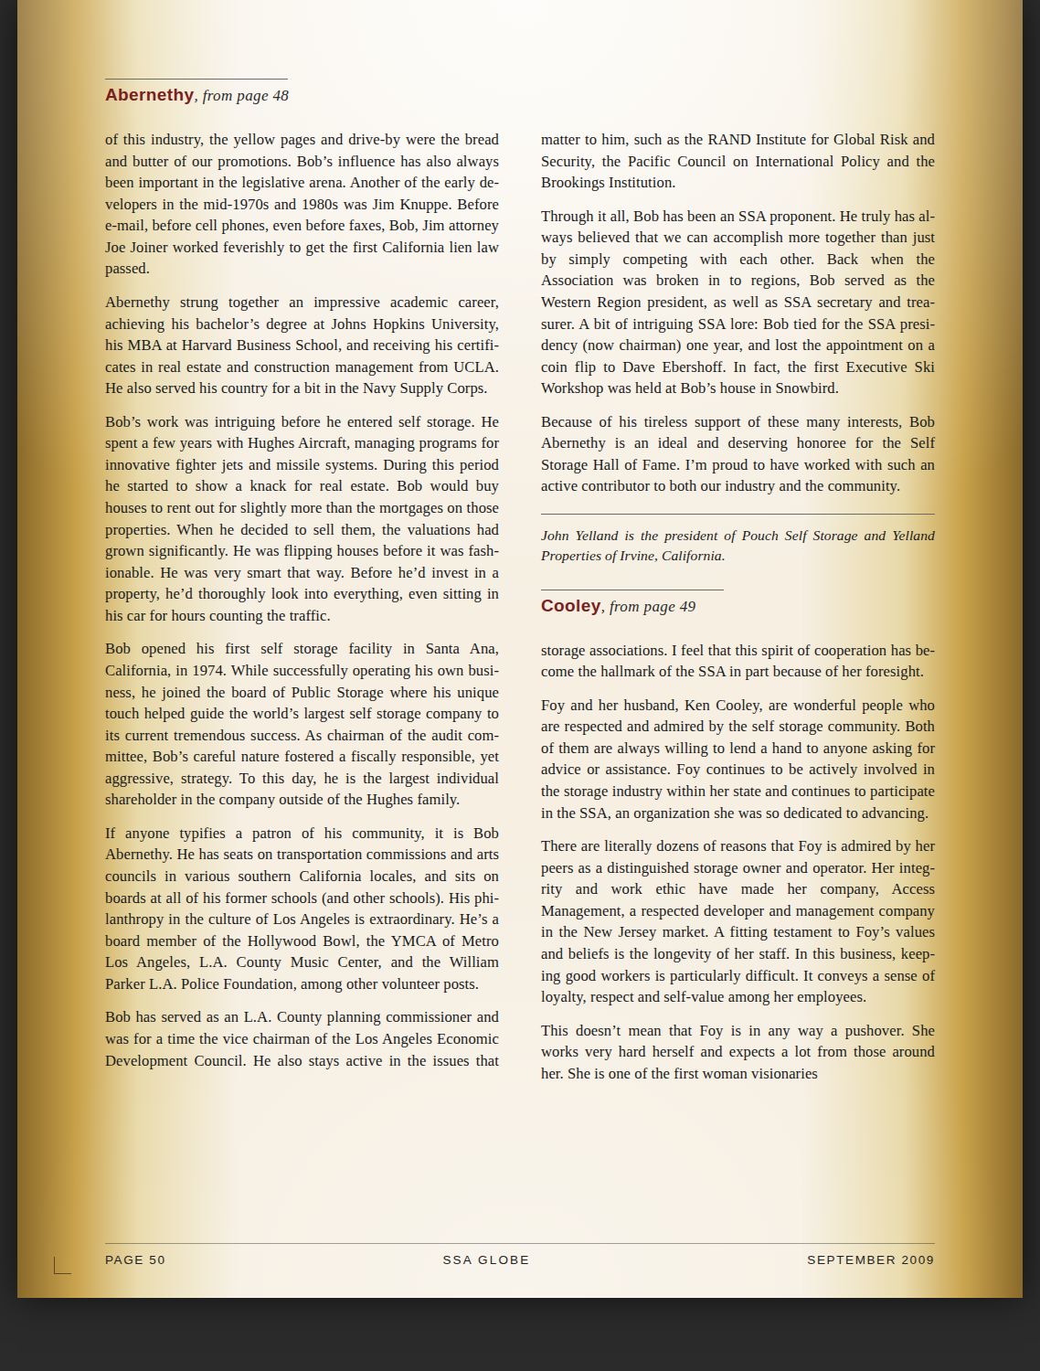Abernethy, from page 48
of this industry, the yellow pages and drive-by were the bread and butter of our promotions. Bob’s influence has also always been important in the legislative arena. Another of the early developers in the mid-1970s and 1980s was Jim Knuppe. Before e-mail, before cell phones, even before faxes, Bob, Jim attorney Joe Joiner worked feverishly to get the first California lien law passed.
Abernethy strung together an impressive academic career, achieving his bachelor’s degree at Johns Hopkins University, his MBA at Harvard Business School, and receiving his certificates in real estate and construction management from UCLA. He also served his country for a bit in the Navy Supply Corps.
Bob’s work was intriguing before he entered self storage. He spent a few years with Hughes Aircraft, managing programs for innovative fighter jets and missile systems. During this period he started to show a knack for real estate. Bob would buy houses to rent out for slightly more than the mortgages on those properties. When he decided to sell them, the valuations had grown significantly. He was flipping houses before it was fashionable. He was very smart that way. Before he’d invest in a property, he’d thoroughly look into everything, even sitting in his car for hours counting the traffic.
Bob opened his first self storage facility in Santa Ana, California, in 1974. While successfully operating his own business, he joined the board of Public Storage where his unique touch helped guide the world’s largest self storage company to its current tremendous success. As chairman of the audit committee, Bob’s careful nature fostered a fiscally responsible, yet aggressive, strategy. To this day, he is the largest individual shareholder in the company outside of the Hughes family.
If anyone typifies a patron of his community, it is Bob Abernethy. He has seats on transportation commissions and arts councils in various southern California locales, and sits on boards at all of his former schools (and other schools). His philanthropy in the culture of Los Angeles is extraordinary. He’s a board member of the Hollywood Bowl, the YMCA of Metro Los Angeles, L.A. County Music Center, and the William Parker L.A. Police Foundation, among other volunteer posts.
Bob has served as an L.A. County planning commissioner and was for a time the vice chairman of the Los Angeles Economic Development Council. He also stays active in the issues that matter to him, such as the RAND Institute for Global Risk and Security, the Pacific Council on International Policy and the Brookings Institution.
Through it all, Bob has been an SSA proponent. He truly has always believed that we can accomplish more together than just by simply competing with each other. Back when the Association was broken in to regions, Bob served as the Western Region president, as well as SSA secretary and treasurer. A bit of intriguing SSA lore: Bob tied for the SSA presidency (now chairman) one year, and lost the appointment on a coin flip to Dave Ebershoff. In fact, the first Executive Ski Workshop was held at Bob’s house in Snowbird.
Because of his tireless support of these many interests, Bob Abernethy is an ideal and deserving honoree for the Self Storage Hall of Fame. I’m proud to have worked with such an active contributor to both our industry and the community.
John Yelland is the president of Pouch Self Storage and Yelland Properties of Irvine, California.
Cooley, from page 49
storage associations. I feel that this spirit of cooperation has become the hallmark of the SSA in part because of her foresight.
Foy and her husband, Ken Cooley, are wonderful people who are respected and admired by the self storage community. Both of them are always willing to lend a hand to anyone asking for advice or assistance. Foy continues to be actively involved in the storage industry within her state and continues to participate in the SSA, an organization she was so dedicated to advancing.
There are literally dozens of reasons that Foy is admired by her peers as a distinguished storage owner and operator. Her integrity and work ethic have made her company, Access Management, a respected developer and management company in the New Jersey market. A fitting testament to Foy’s values and beliefs is the longevity of her staff. In this business, keeping good workers is particularly difficult. It conveys a sense of loyalty, respect and self-value among her employees.
This doesn’t mean that Foy is in any way a pushover. She works very hard herself and expects a lot from those around her. She is one of the first woman visionaries
PAGE 50
SSA GLOBE
SEPTEMBER 2009